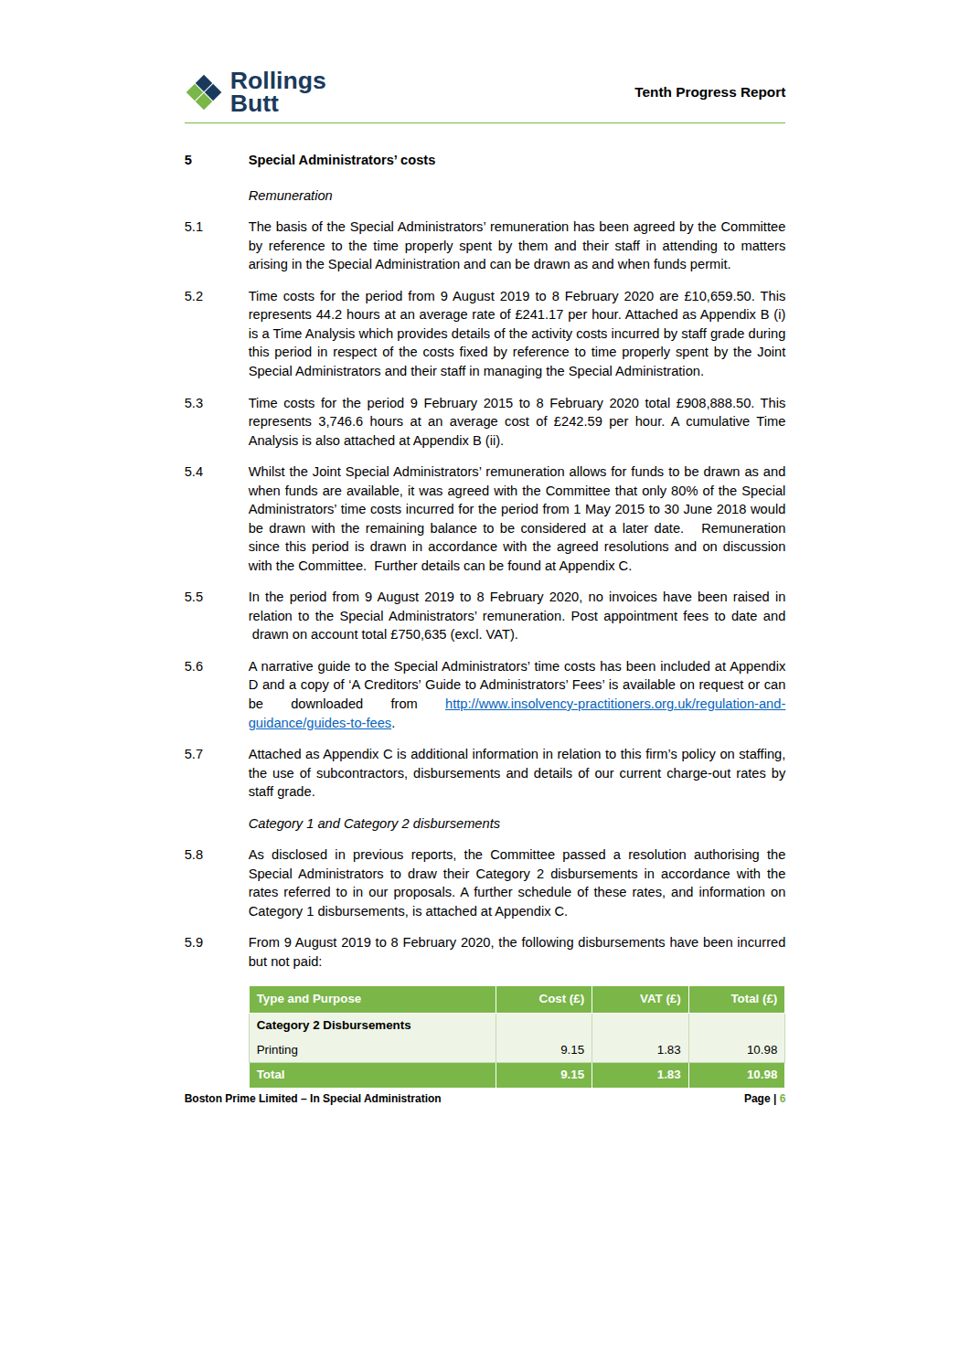RollingsButt
Tenth Progress Report
5
Special Administrators’ costs
Remuneration
5.1
The basis of the Special Administrators’ remuneration has been agreed by the Committee by reference to the time properly spent by them and their staff in attending to matters arising in the Special Administration and can be drawn as and when funds permit.
5.2
Time costs for the period from 9 August 2019 to 8 February 2020 are £10,659.50. This represents 44.2 hours at an average rate of £241.17 per hour. Attached as Appendix B (i) is a Time Analysis which provides details of the activity costs incurred by staff grade during this period in respect of the costs fixed by reference to time properly spent by the Joint Special Administrators and their staff in managing the Special Administration.
5.3
Time costs for the period 9 February 2015 to 8 February 2020 total £908,888.50. This represents 3,746.6 hours at an average cost of £242.59 per hour. A cumulative Time Analysis is also attached at Appendix B (ii).
5.4
Whilst the Joint Special Administrators’ remuneration allows for funds to be drawn as and when funds are available, it was agreed with the Committee that only 80% of the Special Administrators’ time costs incurred for the period from 1 May 2015 to 30 June 2018 would be drawn with the remaining balance to be considered at a later date. Remuneration since this period is drawn in accordance with the agreed resolutions and on discussion with the Committee. Further details can be found at Appendix C.
5.5
In the period from 9 August 2019 to 8 February 2020, no invoices have been raised in relation to the Special Administrators’ remuneration. Post appointment fees to date and drawn on account total £750,635 (excl. VAT).
5.6
A narrative guide to the Special Administrators’ time costs has been included at Appendix D and a copy of ‘A Creditors’ Guide to Administrators’ Fees’ is available on request or can be downloaded from http://www.insolvency-practitioners.org.uk/regulation-and-guidance/guides-to-fees.
5.7
Attached as Appendix C is additional information in relation to this firm’s policy on staffing, the use of subcontractors, disbursements and details of our current charge-out rates by staff grade.
Category 1 and Category 2 disbursements
5.8
As disclosed in previous reports, the Committee passed a resolution authorising the Special Administrators to draw their Category 2 disbursements in accordance with the rates referred to in our proposals. A further schedule of these rates, and information on Category 1 disbursements, is attached at Appendix C.
5.9
From 9 August 2019 to 8 February 2020, the following disbursements have been incurred but not paid:
| Type and Purpose | Cost (£) | VAT (£) | Total (£) |
| --- | --- | --- | --- |
| Category 2 Disbursements | | | |
| Printing | 9.15 | 1.83 | 10.98 |
| Total | 9.15 | 1.83 | 10.98 |
Boston Prime Limited – In Special Administration
Page | 6